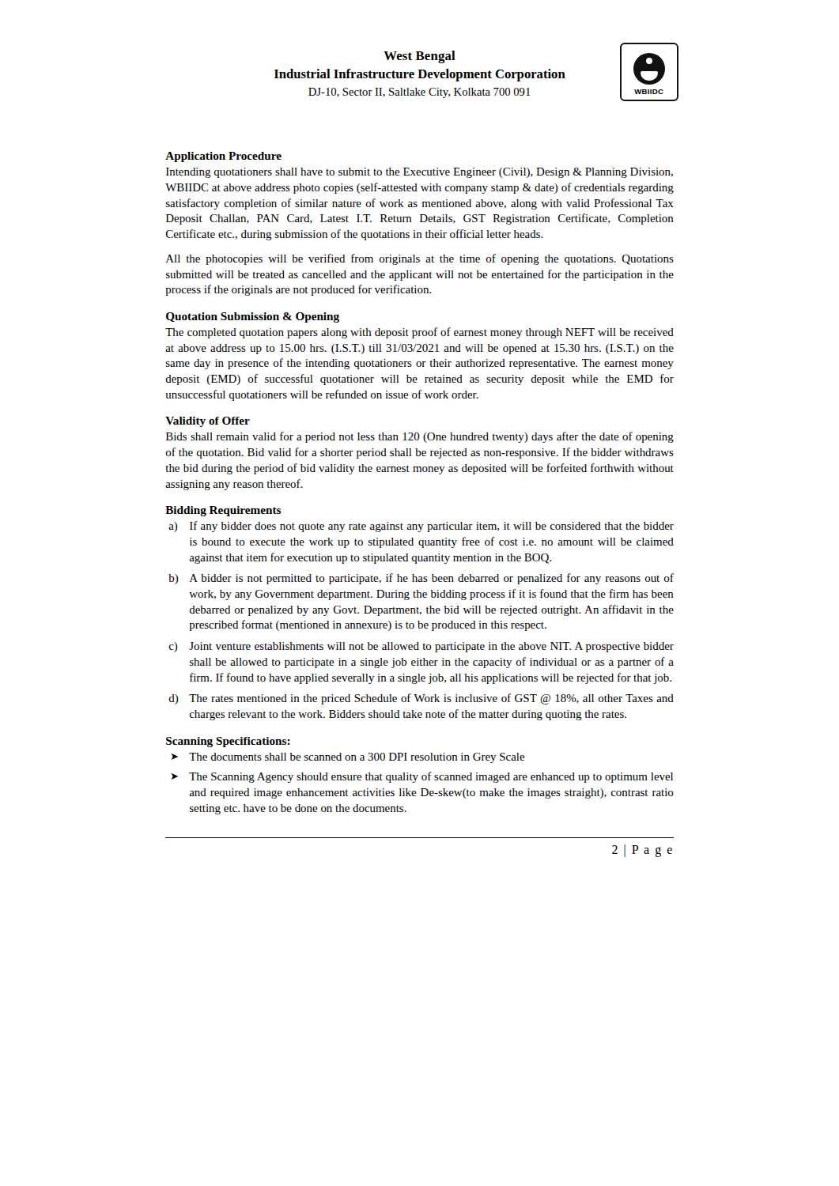WBIIDC
West Bengal
Industrial Infrastructure Development Corporation
DJ-10, Sector II, Saltlake City, Kolkata 700 091
Application Procedure
Intending quotationers shall have to submit to the Executive Engineer (Civil), Design & Planning Division, WBIIDC at above address photo copies (self-attested with company stamp & date) of credentials regarding satisfactory completion of similar nature of work as mentioned above, along with valid Professional Tax Deposit Challan, PAN Card, Latest I.T. Return Details, GST Registration Certificate, Completion Certificate etc., during submission of the quotations in their official letter heads.
All the photocopies will be verified from originals at the time of opening the quotations. Quotations submitted will be treated as cancelled and the applicant will not be entertained for the participation in the process if the originals are not produced for verification.
Quotation Submission & Opening
The completed quotation papers along with deposit proof of earnest money through NEFT will be received at above address up to 15.00 hrs. (I.S.T.) till 31/03/2021 and will be opened at 15.30 hrs. (I.S.T.) on the same day in presence of the intending quotationers or their authorized representative. The earnest money deposit (EMD) of successful quotationer will be retained as security deposit while the EMD for unsuccessful quotationers will be refunded on issue of work order.
Validity of Offer
Bids shall remain valid for a period not less than 120 (One hundred twenty) days after the date of opening of the quotation. Bid valid for a shorter period shall be rejected as non-responsive. If the bidder withdraws the bid during the period of bid validity the earnest money as deposited will be forfeited forthwith without assigning any reason thereof.
Bidding Requirements
a) If any bidder does not quote any rate against any particular item, it will be considered that the bidder is bound to execute the work up to stipulated quantity free of cost i.e. no amount will be claimed against that item for execution up to stipulated quantity mention in the BOQ.
b) A bidder is not permitted to participate, if he has been debarred or penalized for any reasons out of work, by any Government department. During the bidding process if it is found that the firm has been debarred or penalized by any Govt. Department, the bid will be rejected outright. An affidavit in the prescribed format (mentioned in annexure) is to be produced in this respect.
c) Joint venture establishments will not be allowed to participate in the above NIT. A prospective bidder shall be allowed to participate in a single job either in the capacity of individual or as a partner of a firm. If found to have applied severally in a single job, all his applications will be rejected for that job.
d) The rates mentioned in the priced Schedule of Work is inclusive of GST @ 18%, all other Taxes and charges relevant to the work. Bidders should take note of the matter during quoting the rates.
Scanning Specifications:
The documents shall be scanned on a 300 DPI resolution in Grey Scale
The Scanning Agency should ensure that quality of scanned imaged are enhanced up to optimum level and required image enhancement activities like De-skew(to make the images straight), contrast ratio setting etc. have to be done on the documents.
2 | P a g e